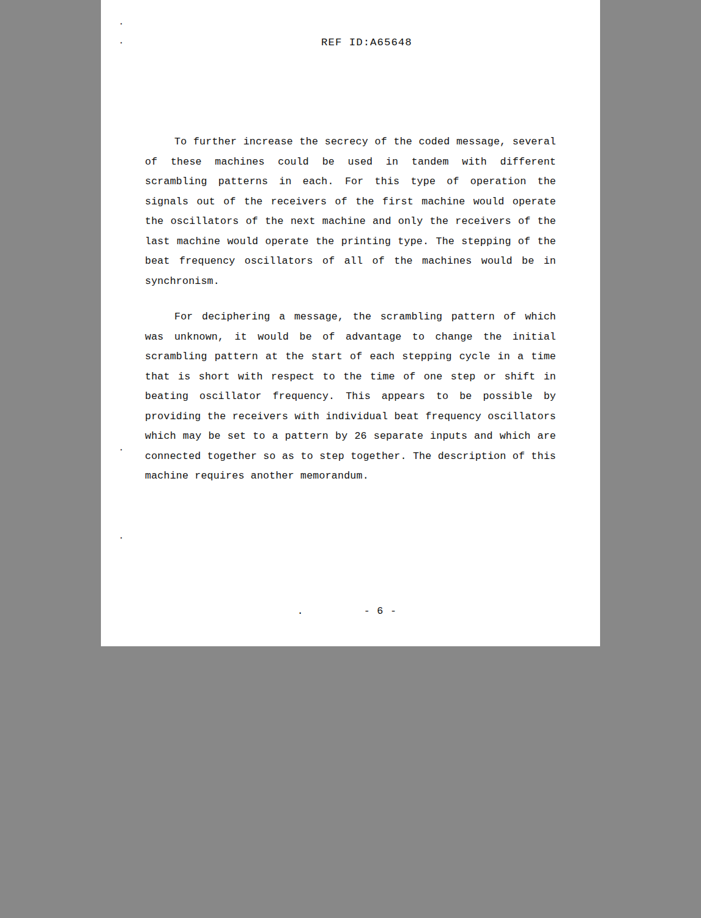. . . .
REF ID:A65648
To further increase the secrecy of the coded message, several of these machines could be used in tandem with different scrambling patterns in each. For this type of operation the signals out of the receivers of the first machine would operate the oscillators of the next machine and only the receivers of the last machine would operate the printing type. The stepping of the beat frequency oscillators of all of the machines would be in synchronism.
For deciphering a message, the scrambling pattern of which was unknown, it would be of advantage to change the initial scrambling pattern at the start of each stepping cycle in a time that is short with respect to the time of one step or shift in beating oscillator frequency. This appears to be possible by providing the receivers with individual beat frequency oscillators which may be set to a pattern by 26 separate inputs and which are connected together so as to step together. The description of this machine requires another memorandum.
. - 6 -